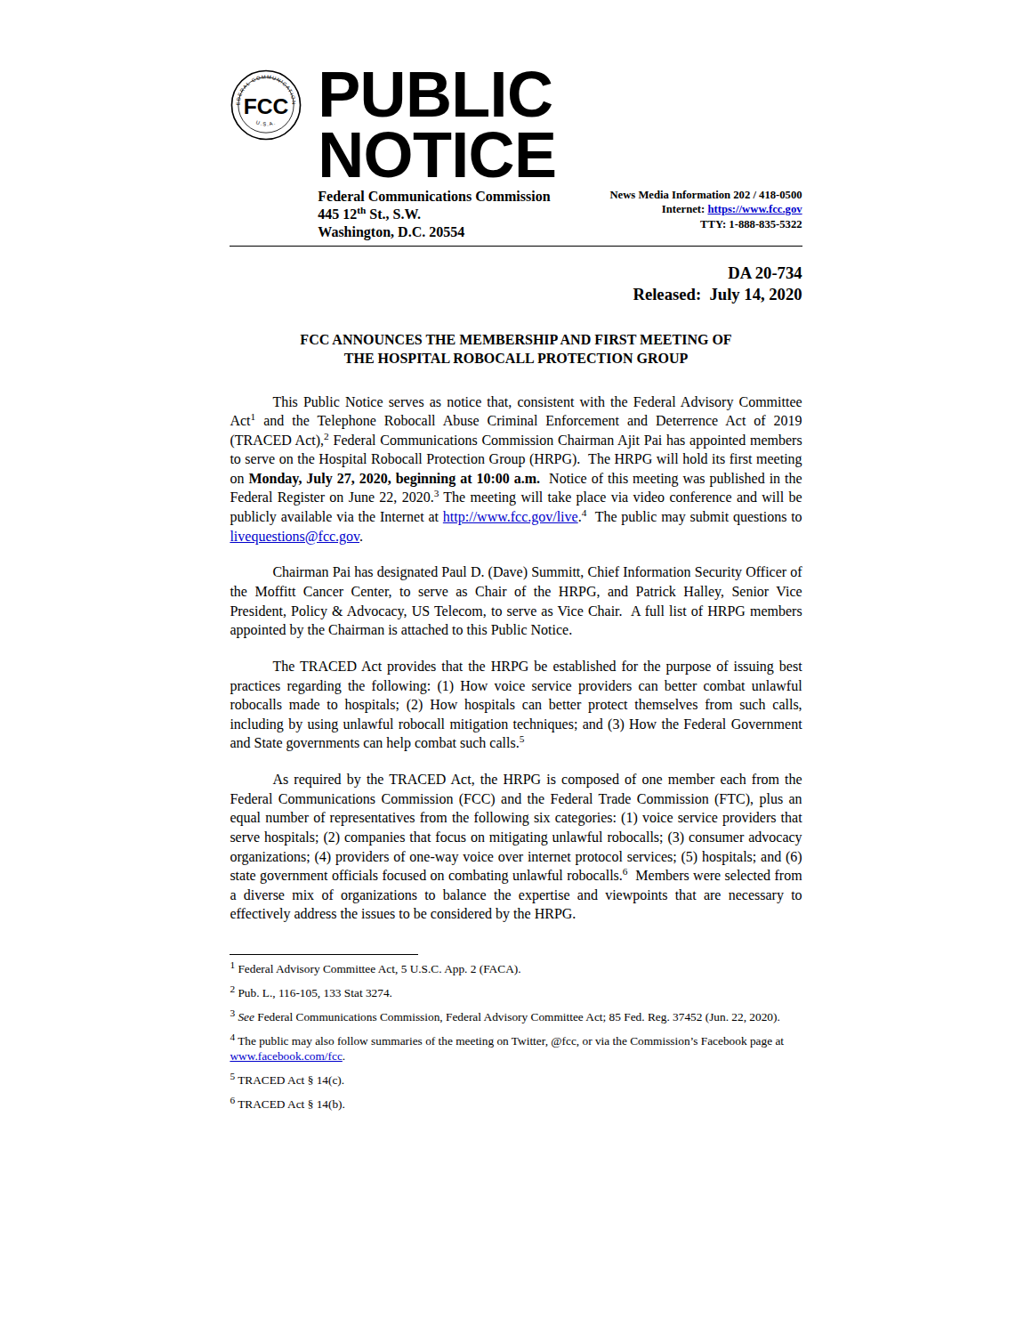FCC FEDERAL COMMUNICATIONS U.S.A.
PUBLIC NOTICE
Federal Communications Commission
445 12th St., S.W.
Washington, D.C. 20554
News Media Information 202 / 418-0500
Internet: https://www.fcc.gov
TTY: 1-888-835-5322
DA 20-734
Released: July 14, 2020
FCC Announces the Membership and First Meeting of
the Hospital Robocall Protection Group
This Public Notice serves as notice that, consistent with the Federal Advisory Committee Act1 and the Telephone Robocall Abuse Criminal Enforcement and Deterrence Act of 2019 (TRACED Act),2 Federal Communications Commission Chairman Ajit Pai has appointed members to serve on the Hospital Robocall Protection Group (HRPG). The HRPG will hold its first meeting on Monday, July 27, 2020, beginning at 10:00 a.m. Notice of this meeting was published in the Federal Register on June 22, 2020.3 The meeting will take place via video conference and will be publicly available via the Internet at http://www.fcc.gov/live.4 The public may submit questions to livequestions@fcc.gov.
Chairman Pai has designated Paul D. (Dave) Summitt, Chief Information Security Officer of the Moffitt Cancer Center, to serve as Chair of the HRPG, and Patrick Halley, Senior Vice President, Policy & Advocacy, US Telecom, to serve as Vice Chair. A full list of HRPG members appointed by the Chairman is attached to this Public Notice.
The TRACED Act provides that the HRPG be established for the purpose of issuing best practices regarding the following: (1) How voice service providers can better combat unlawful robocalls made to hospitals; (2) How hospitals can better protect themselves from such calls, including by using unlawful robocall mitigation techniques; and (3) How the Federal Government and State governments can help combat such calls.5
As required by the TRACED Act, the HRPG is composed of one member each from the Federal Communications Commission (FCC) and the Federal Trade Commission (FTC), plus an equal number of representatives from the following six categories: (1) voice service providers that serve hospitals; (2) companies that focus on mitigating unlawful robocalls; (3) consumer advocacy organizations; (4) providers of one-way voice over internet protocol services; (5) hospitals; and (6) state government officials focused on combating unlawful robocalls.6 Members were selected from a diverse mix of organizations to balance the expertise and viewpoints that are necessary to effectively address the issues to be considered by the HRPG.
1 Federal Advisory Committee Act, 5 U.S.C. App. 2 (FACA).
2 Pub. L., 116-105, 133 Stat 3274.
3 See Federal Communications Commission, Federal Advisory Committee Act; 85 Fed. Reg. 37452 (Jun. 22, 2020).
4 The public may also follow summaries of the meeting on Twitter, @fcc, or via the Commission’s Facebook page at www.facebook.com/fcc.
5 TRACED Act § 14(c).
6 TRACED Act § 14(b).